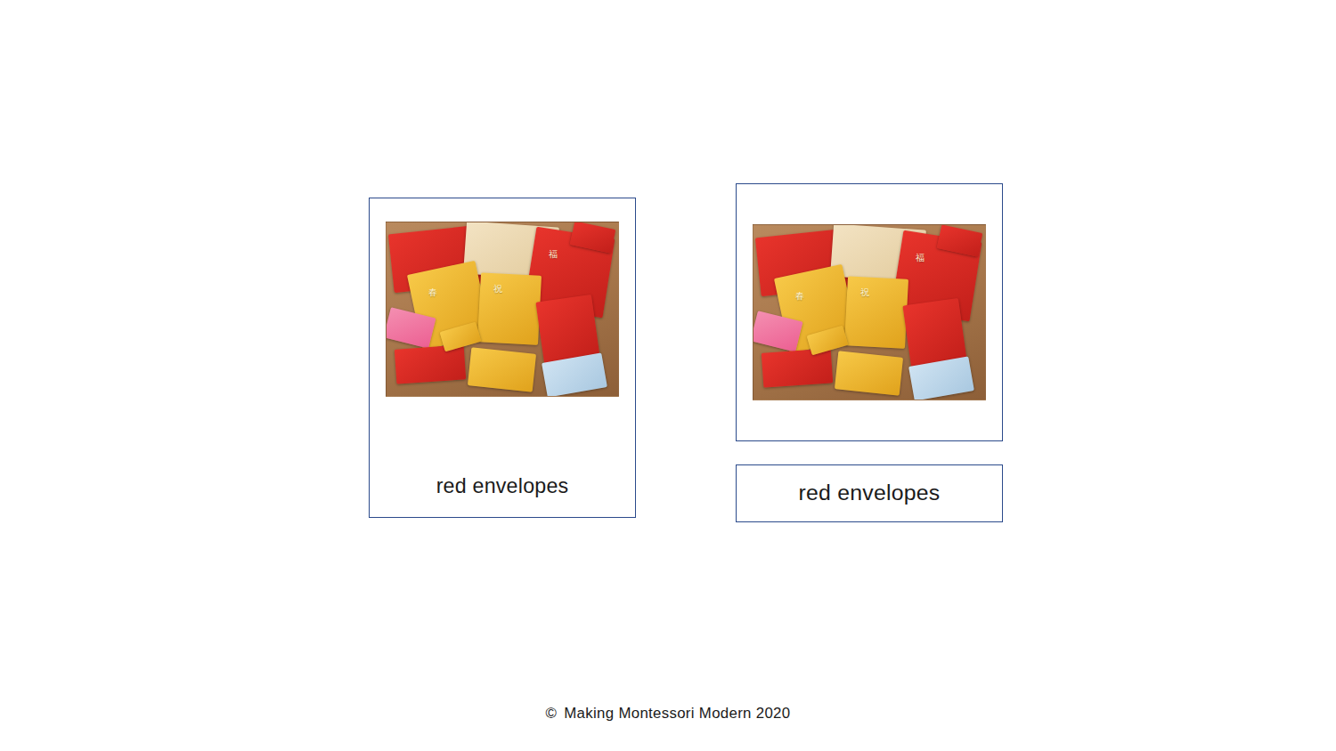祝 福 春
red envelopes
祝 福 春
red envelopes
©Making Montessori Modern 2020